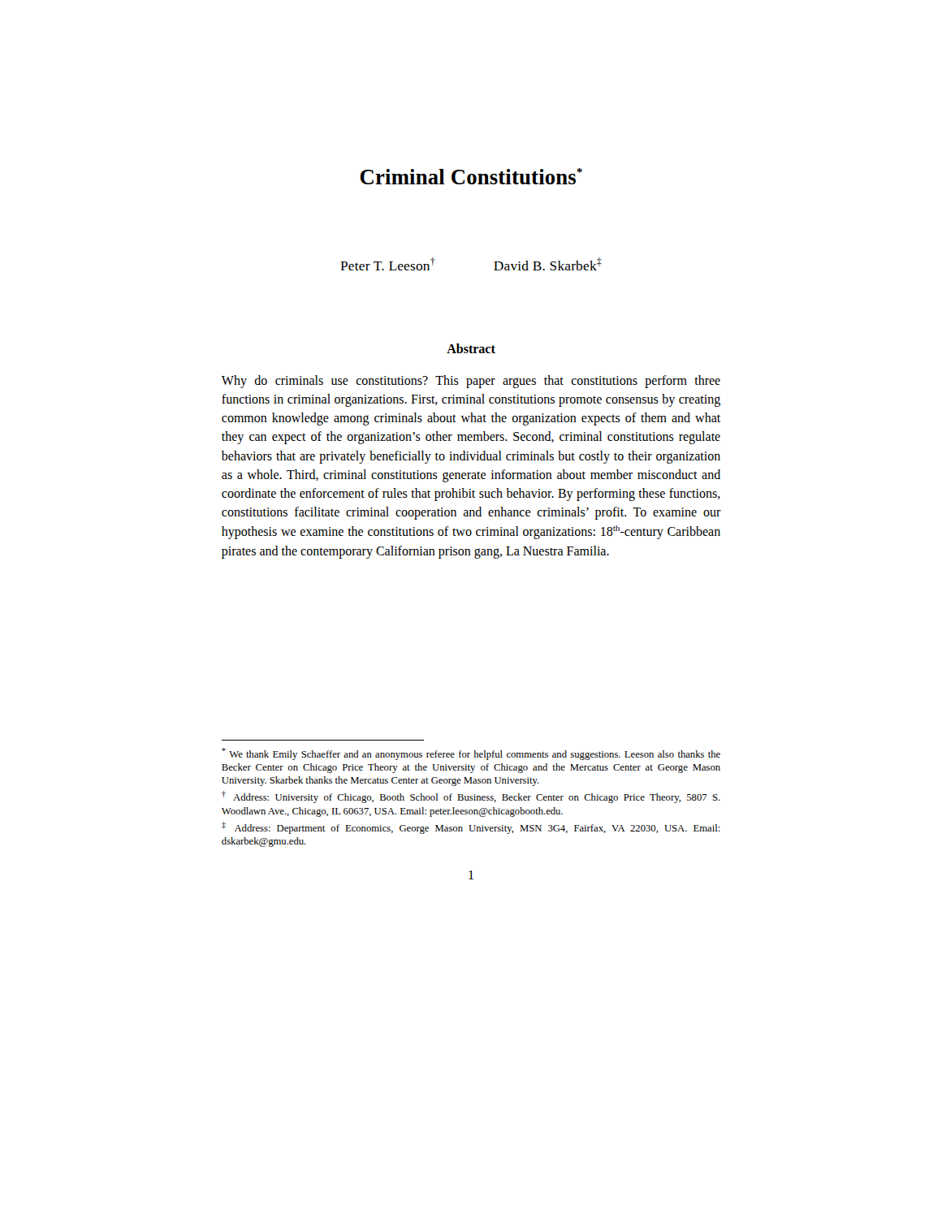Criminal Constitutions*
Peter T. Leeson† David B. Skarbek‡
Abstract
Why do criminals use constitutions? This paper argues that constitutions perform three functions in criminal organizations. First, criminal constitutions promote consensus by creating common knowledge among criminals about what the organization expects of them and what they can expect of the organization’s other members. Second, criminal constitutions regulate behaviors that are privately beneficially to individual criminals but costly to their organization as a whole. Third, criminal constitutions generate information about member misconduct and coordinate the enforcement of rules that prohibit such behavior. By performing these functions, constitutions facilitate criminal cooperation and enhance criminals’ profit. To examine our hypothesis we examine the constitutions of two criminal organizations: 18th-century Caribbean pirates and the contemporary Californian prison gang, La Nuestra Familia.
* We thank Emily Schaeffer and an anonymous referee for helpful comments and suggestions. Leeson also thanks the Becker Center on Chicago Price Theory at the University of Chicago and the Mercatus Center at George Mason University. Skarbek thanks the Mercatus Center at George Mason University.
† Address: University of Chicago, Booth School of Business, Becker Center on Chicago Price Theory, 5807 S. Woodlawn Ave., Chicago, IL 60637, USA. Email: peter.leeson@chicagobooth.edu.
‡ Address: Department of Economics, George Mason University, MSN 3G4, Fairfax, VA 22030, USA. Email: dskarbek@gmu.edu.
1